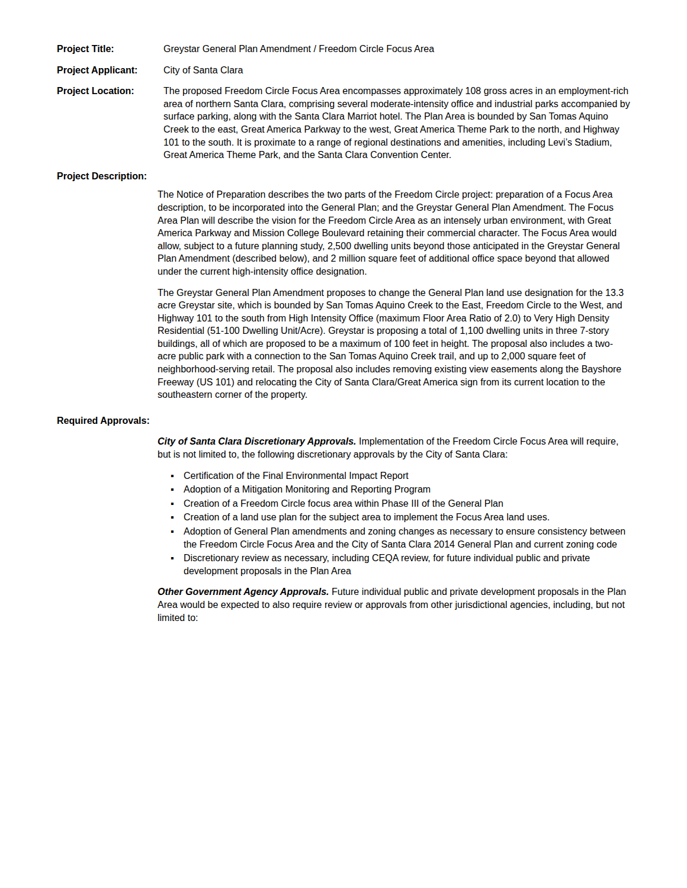Project Title:
Greystar General Plan Amendment / Freedom Circle Focus Area
Project Applicant:
City of Santa Clara
Project Location:
The proposed Freedom Circle Focus Area encompasses approximately 108 gross acres in an employment-rich area of northern Santa Clara, comprising several moderate-intensity office and industrial parks accompanied by surface parking, along with the Santa Clara Marriot hotel. The Plan Area is bounded by San Tomas Aquino Creek to the east, Great America Parkway to the west, Great America Theme Park to the north, and Highway 101 to the south. It is proximate to a range of regional destinations and amenities, including Levi’s Stadium, Great America Theme Park, and the Santa Clara Convention Center.
Project Description:
The Notice of Preparation describes the two parts of the Freedom Circle project: preparation of a Focus Area description, to be incorporated into the General Plan; and the Greystar General Plan Amendment. The Focus Area Plan will describe the vision for the Freedom Circle Area as an intensely urban environment, with Great America Parkway and Mission College Boulevard retaining their commercial character. The Focus Area would allow, subject to a future planning study, 2,500 dwelling units beyond those anticipated in the Greystar General Plan Amendment (described below), and 2 million square feet of additional office space beyond that allowed under the current high-intensity office designation.
The Greystar General Plan Amendment proposes to change the General Plan land use designation for the 13.3 acre Greystar site, which is bounded by San Tomas Aquino Creek to the East, Freedom Circle to the West, and Highway 101 to the south from High Intensity Office (maximum Floor Area Ratio of 2.0) to Very High Density Residential (51-100 Dwelling Unit/Acre). Greystar is proposing a total of 1,100 dwelling units in three 7-story buildings, all of which are proposed to be a maximum of 100 feet in height. The proposal also includes a two-acre public park with a connection to the San Tomas Aquino Creek trail, and up to 2,000 square feet of neighborhood-serving retail. The proposal also includes removing existing view easements along the Bayshore Freeway (US 101) and relocating the City of Santa Clara/Great America sign from its current location to the southeastern corner of the property.
Required Approvals:
City of Santa Clara Discretionary Approvals. Implementation of the Freedom Circle Focus Area will require, but is not limited to, the following discretionary approvals by the City of Santa Clara:
Certification of the Final Environmental Impact Report
Adoption of a Mitigation Monitoring and Reporting Program
Creation of a Freedom Circle focus area within Phase III of the General Plan
Creation of a land use plan for the subject area to implement the Focus Area land uses.
Adoption of General Plan amendments and zoning changes as necessary to ensure consistency between the Freedom Circle Focus Area and the City of Santa Clara 2014 General Plan and current zoning code
Discretionary review as necessary, including CEQA review, for future individual public and private development proposals in the Plan Area
Other Government Agency Approvals. Future individual public and private development proposals in the Plan Area would be expected to also require review or approvals from other jurisdictional agencies, including, but not limited to: